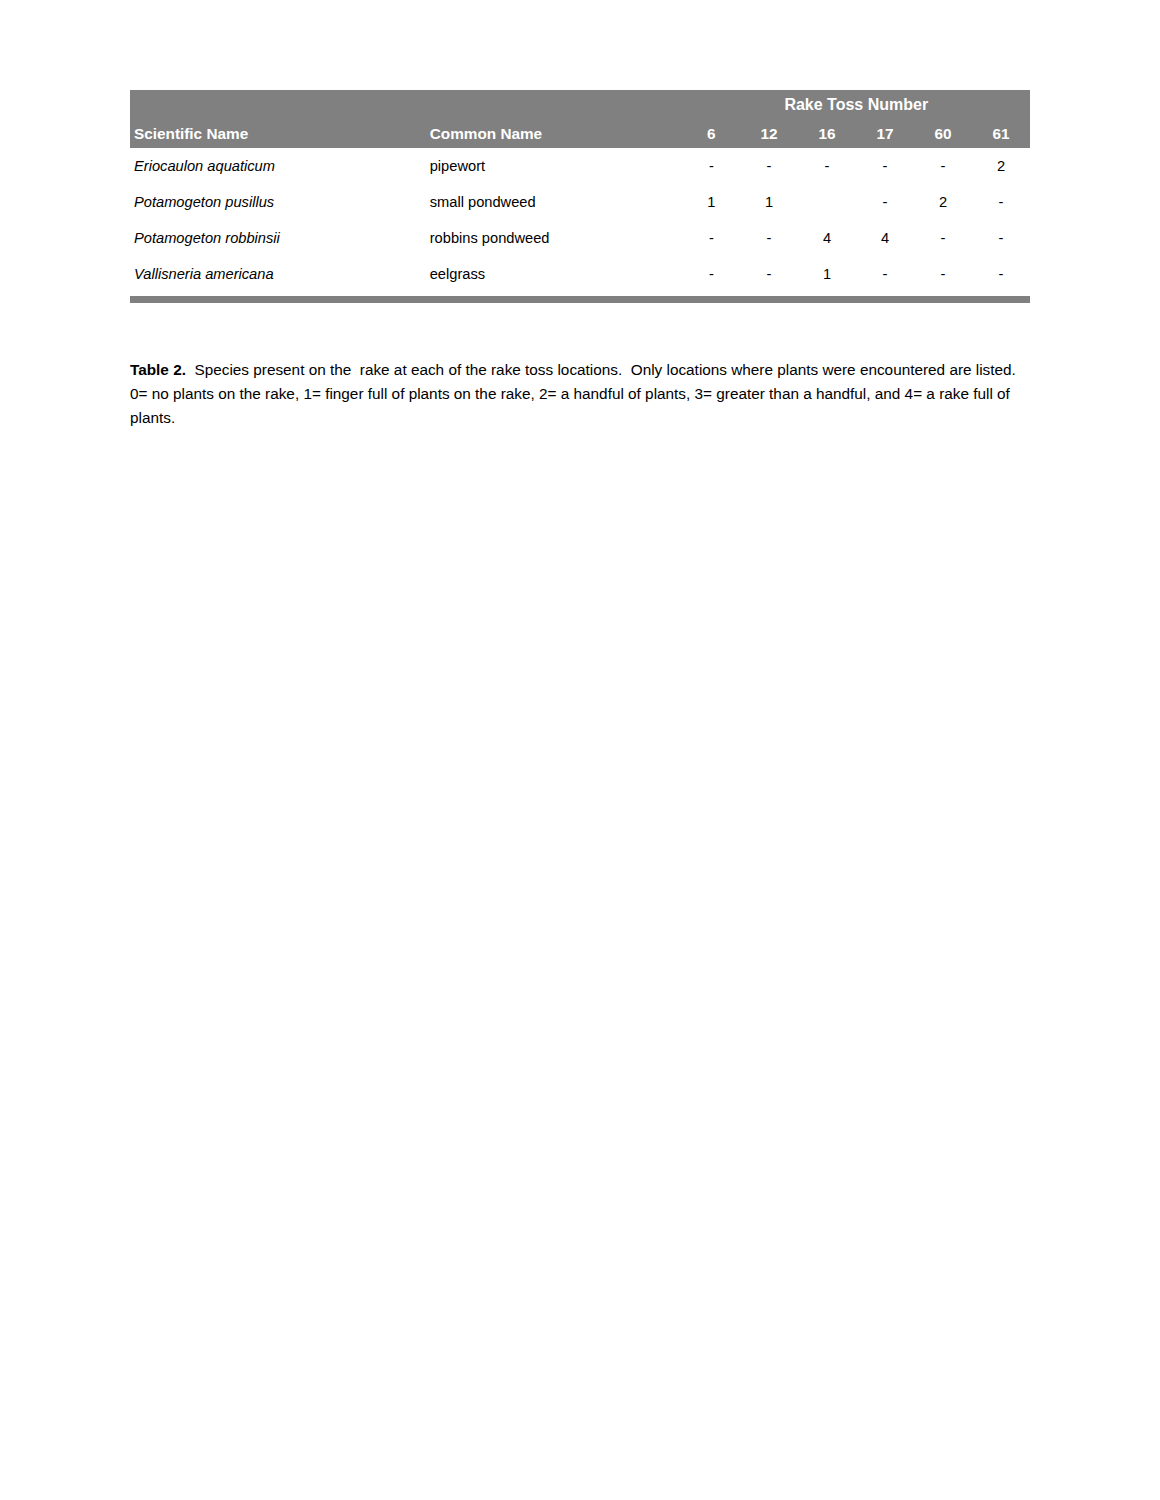| | | Rake Toss Number |
| --- | --- | --- |
| Scientific Name | Common Name | 6 | 12 | 16 | 17 | 60 | 61 |
| Eriocaulon aquaticum | pipewort | - | - | - | - | - | 2 |
| Potamogeton pusillus | small pondweed | 1 | 1 | | - | 2 | - |
| Potamogeton robbinsii | robbins pondweed | - | - | 4 | 4 | - | - |
| Vallisneria americana | eelgrass | - | - | 1 | - | - | - |
Table 2. Species present on the rake at each of the rake toss locations. Only locations where plants were encountered are listed. 0= no plants on the rake, 1= finger full of plants on the rake, 2= a handful of plants, 3= greater than a handful, and 4= a rake full of plants.